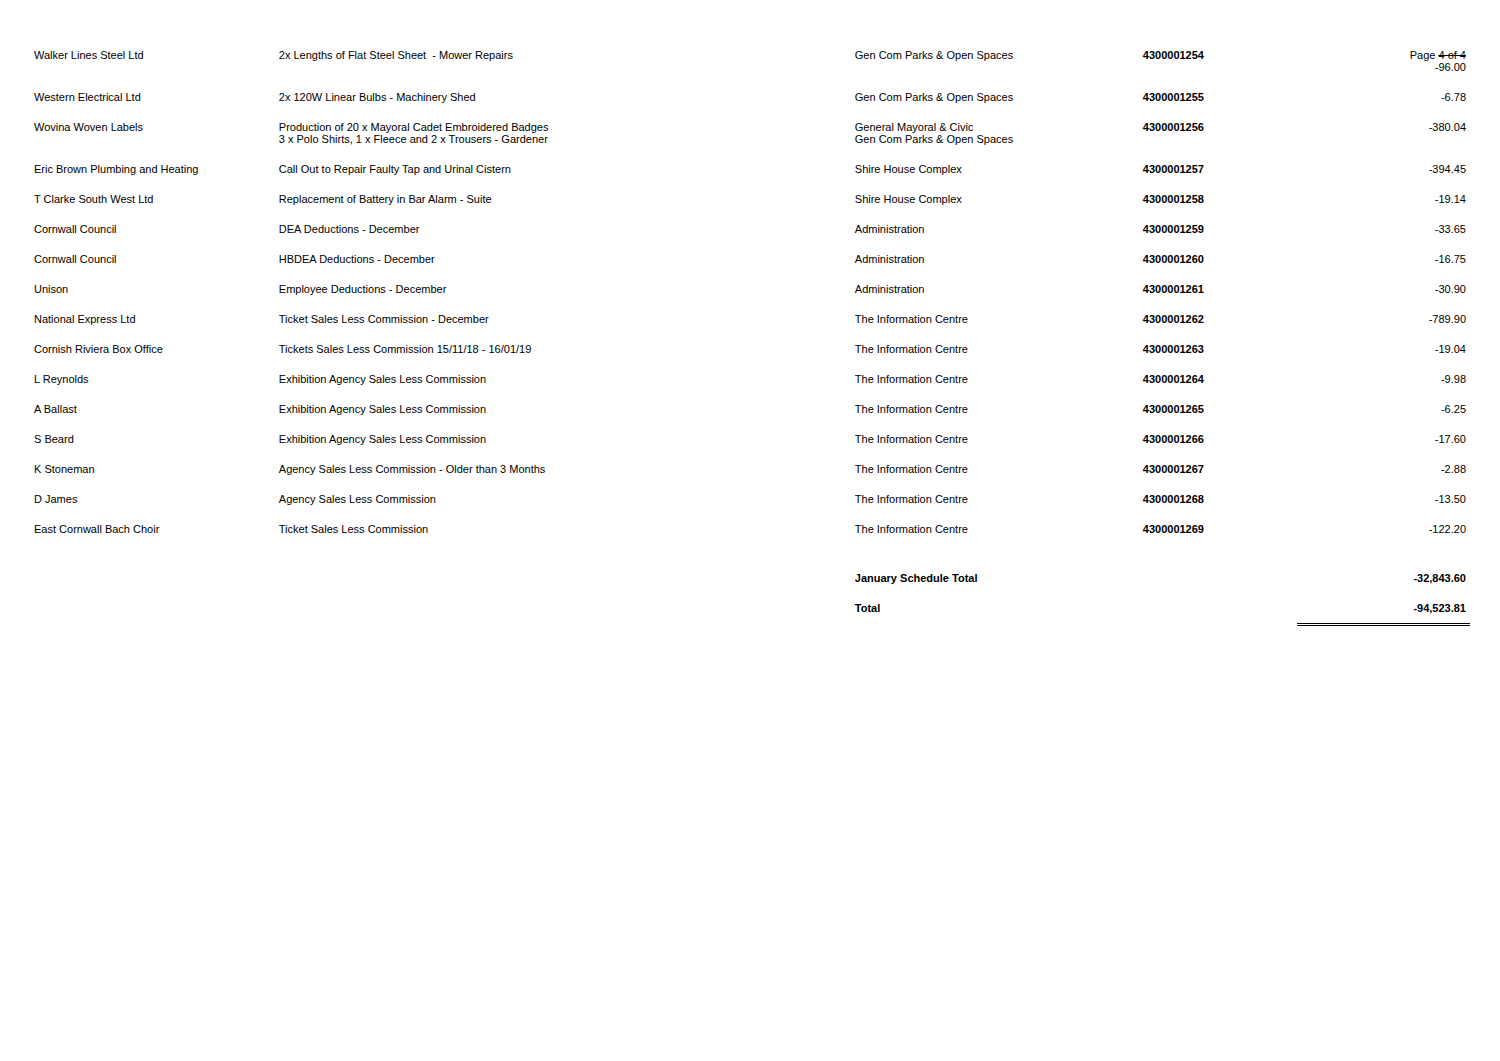| Walker Lines Steel Ltd | 2x Lengths of Flat Steel Sheet - Mower Repairs | Gen Com Parks & Open Spaces | 4300001254 | Page 4 of 4 -96.00 |
| Western Electrical Ltd | 2x 120W Linear Bulbs - Machinery Shed | Gen Com Parks & Open Spaces | 4300001255 | -6.78 |
| Wovina Woven Labels | Production of 20 x Mayoral Cadet Embroidered Badges 3 x Polo Shirts, 1 x Fleece and 2 x Trousers - Gardener | General Mayoral & Civic Gen Com Parks & Open Spaces | 4300001256 | -380.04 |
| Eric Brown Plumbing and Heating | Call Out to Repair Faulty Tap and Urinal Cistern | Shire House Complex | 4300001257 | -394.45 |
| T Clarke South West Ltd | Replacement of Battery in Bar Alarm - Suite | Shire House Complex | 4300001258 | -19.14 |
| Cornwall Council | DEA Deductions - December | Administration | 4300001259 | -33.65 |
| Cornwall Council | HBDEA Deductions - December | Administration | 4300001260 | -16.75 |
| Unison | Employee Deductions - December | Administration | 4300001261 | -30.90 |
| National Express Ltd | Ticket Sales Less Commission - December | The Information Centre | 4300001262 | -789.90 |
| Cornish Riviera Box Office | Tickets Sales Less Commission 15/11/18 - 16/01/19 | The Information Centre | 4300001263 | -19.04 |
| L Reynolds | Exhibition Agency Sales Less Commission | The Information Centre | 4300001264 | -9.98 |
| A Ballast | Exhibition Agency Sales Less Commission | The Information Centre | 4300001265 | -6.25 |
| S Beard | Exhibition Agency Sales Less Commission | The Information Centre | 4300001266 | -17.60 |
| K Stoneman | Agency Sales Less Commission - Older than 3 Months | The Information Centre | 4300001267 | -2.88 |
| D James | Agency Sales Less Commission | The Information Centre | 4300001268 | -13.50 |
| East Cornwall Bach Choir | Ticket Sales Less Commission | The Information Centre | 4300001269 | -122.20 |
| | | January Schedule Total | | -32,843.60 |
| | | Total | | -94,523.81 |